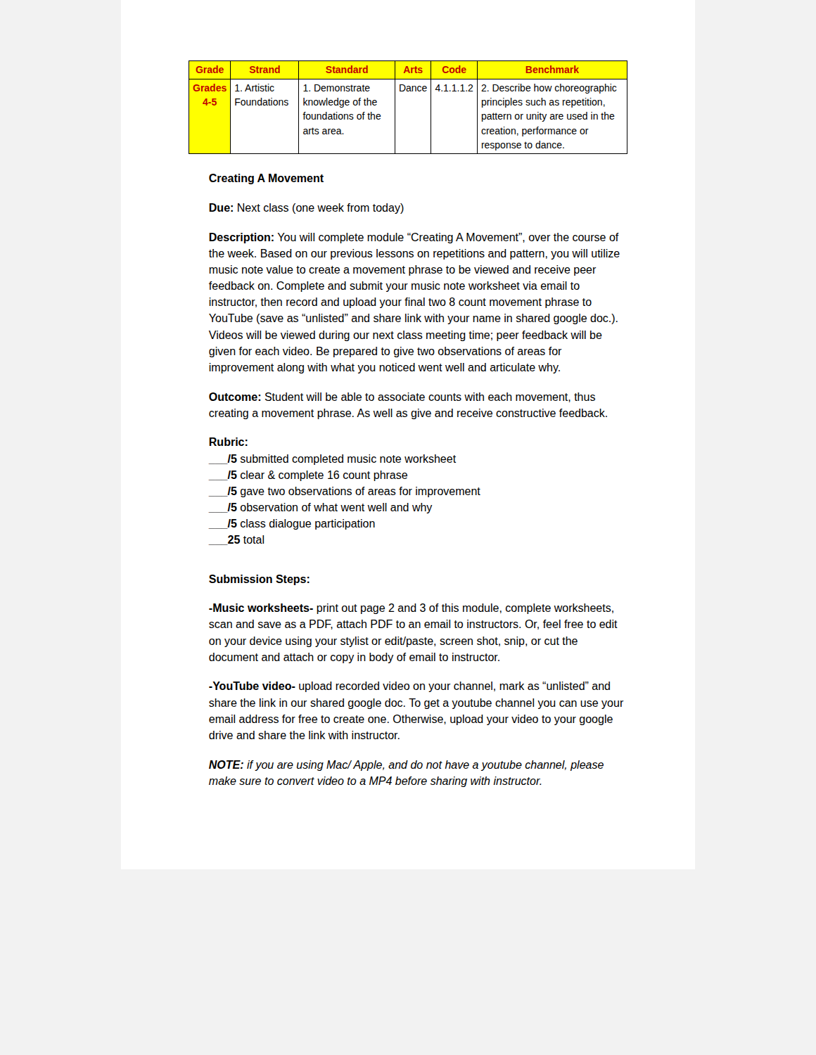| Grade | Strand | Standard | Arts | Code | Benchmark |
| --- | --- | --- | --- | --- | --- |
| Grades 4-5 | 1. Artistic Foundations | 1. Demonstrate knowledge of the foundations of the arts area. | Dance | 4.1.1.1.2 | 2. Describe how choreographic principles such as repetition, pattern or unity are used in the creation, performance or response to dance. |
Creating A Movement
Due: Next class (one week from today)
Description: You will complete module “Creating A Movement”, over the course of the week. Based on our previous lessons on repetitions and pattern, you will utilize music note value to create a movement phrase to be viewed and receive peer feedback on. Complete and submit your music note worksheet via email to instructor, then record and upload your final two 8 count movement phrase to YouTube (save as “unlisted” and share link with your name in shared google doc.). Videos will be viewed during our next class meeting time; peer feedback will be given for each video. Be prepared to give two observations of areas for improvement along with what you noticed went well and articulate why.
Outcome: Student will be able to associate counts with each movement, thus creating a movement phrase. As well as give and receive constructive feedback.
Rubric:
___/5 submitted completed music note worksheet
___/5 clear & complete 16 count phrase
___/5 gave two observations of areas for improvement
___/5 observation of what went well and why
___/5 class dialogue participation
___25 total
Submission Steps:
-Music worksheets- print out page 2 and 3 of this module, complete worksheets, scan and save as a PDF, attach PDF to an email to instructors. Or, feel free to edit on your device using your stylist or edit/paste, screen shot, snip, or cut the document and attach or copy in body of email to instructor.
-YouTube video- upload recorded video on your channel, mark as “unlisted” and share the link in our shared google doc. To get a youtube channel you can use your email address for free to create one. Otherwise, upload your video to your google drive and share the link with instructor.
NOTE: if you are using Mac/ Apple, and do not have a youtube channel, please make sure to convert video to a MP4 before sharing with instructor.